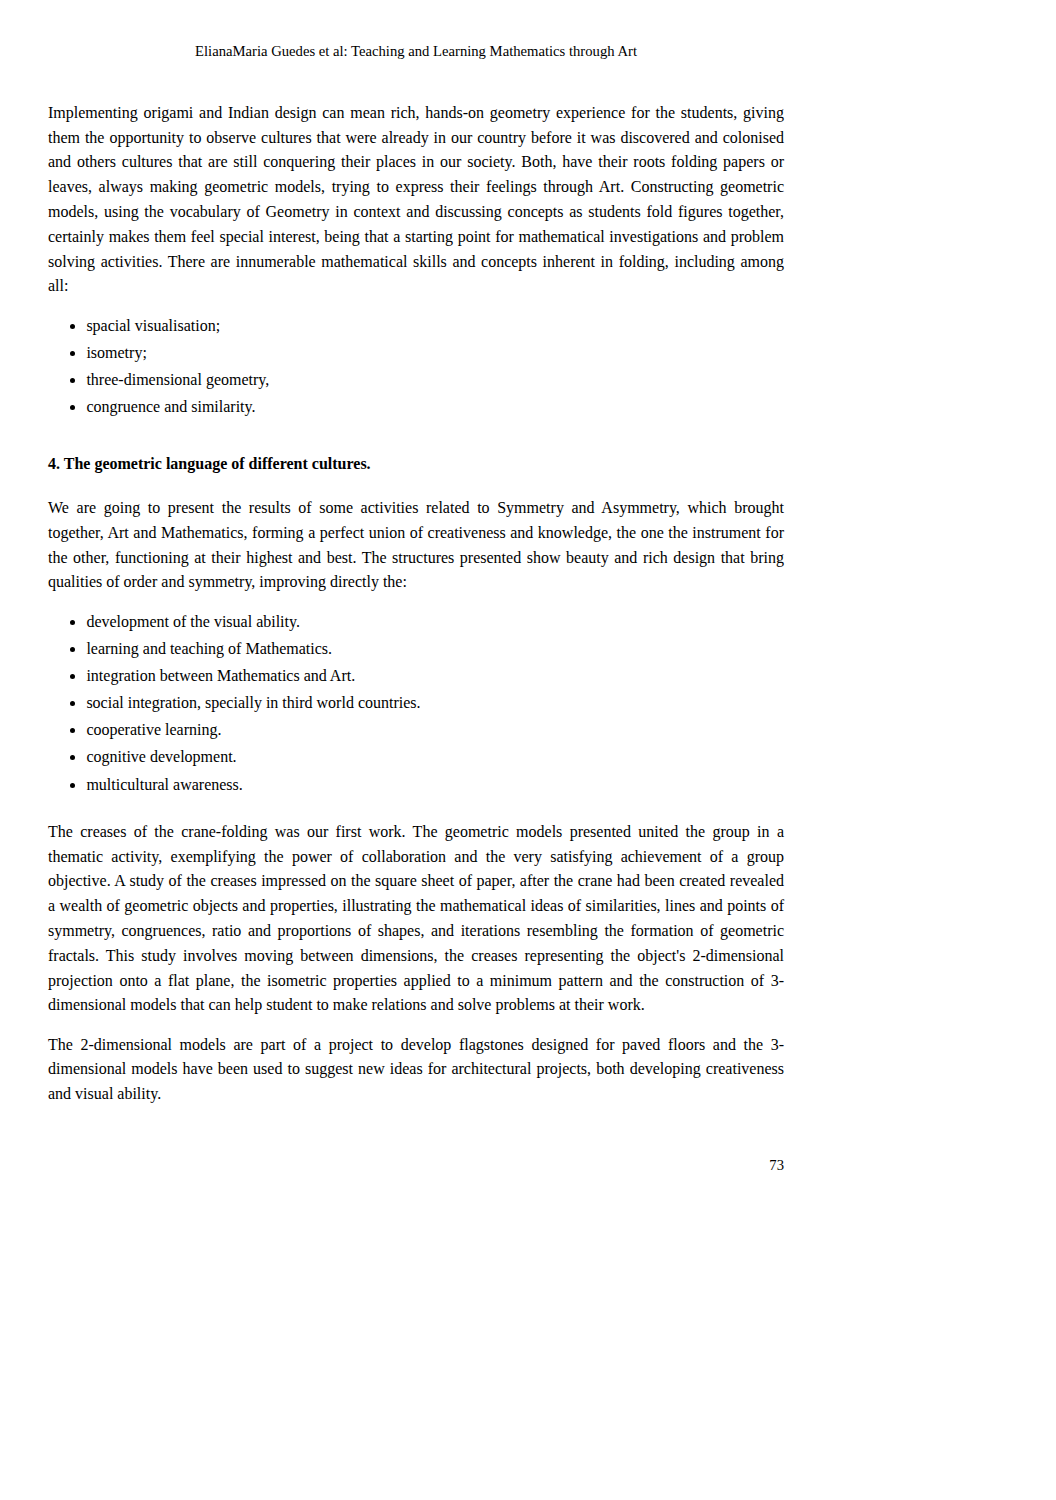ElianaMaria Guedes et al: Teaching and Learning Mathematics through Art
Implementing origami and Indian design can mean rich, hands-on geometry experience for the students, giving them the opportunity to observe cultures that were already in our country before it was discovered and colonised and others cultures that are still conquering their places in our society. Both, have their roots folding papers or leaves, always making geometric models, trying to express their feelings through Art. Constructing geometric models, using the vocabulary of Geometry in context and discussing concepts as students fold figures together, certainly makes them feel special interest, being that a starting point for mathematical investigations and problem solving activities. There are innumerable mathematical skills and concepts inherent in folding, including among all:
spacial visualisation;
isometry;
three-dimensional geometry,
congruence and similarity.
4. The geometric language of different cultures.
We are going to present the results of some activities related to Symmetry and Asymmetry, which brought together, Art and Mathematics, forming a perfect union of creativeness and knowledge, the one the instrument for the other, functioning at their highest and best. The structures presented show beauty and rich design that bring qualities of order and symmetry, improving directly the:
development of the visual ability.
learning and teaching of Mathematics.
integration between Mathematics and Art.
social integration, specially in third world countries.
cooperative learning.
cognitive development.
multicultural awareness.
The creases of the crane-folding was our first work. The geometric models presented united the group in a thematic activity, exemplifying the power of collaboration and the very satisfying achievement of a group objective. A study of the creases impressed on the square sheet of paper, after the crane had been created revealed a wealth of geometric objects and properties, illustrating the mathematical ideas of similarities, lines and points of symmetry, congruences, ratio and proportions of shapes, and iterations resembling the formation of geometric fractals. This study involves moving between dimensions, the creases representing the object's 2-dimensional projection onto a flat plane, the isometric properties applied to a minimum pattern and the construction of 3-dimensional models that can help student to make relations and solve problems at their work.
The 2-dimensional models are part of a project to develop flagstones designed for paved floors and the 3-dimensional models have been used to suggest new ideas for architectural projects, both developing creativeness and visual ability.
73